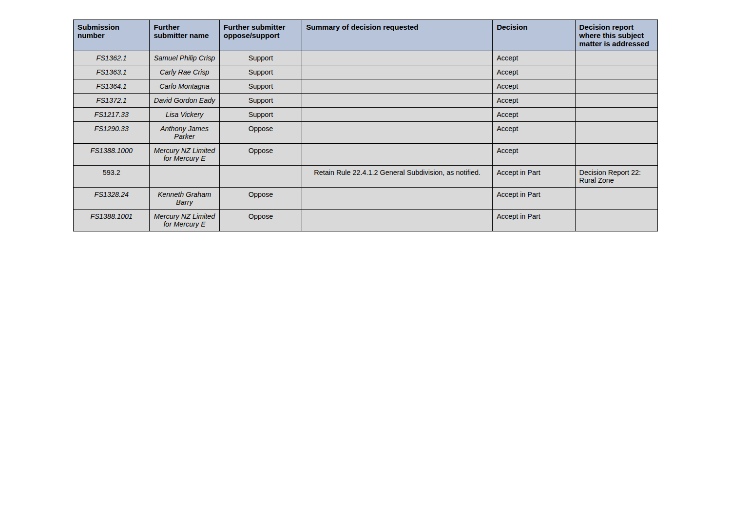| Submission number | Further submitter name | Further submitter oppose/support | Summary of decision requested | Decision | Decision report where this subject matter is addressed |
| --- | --- | --- | --- | --- | --- |
| FS1362.1 | Samuel Philip Crisp | Support | | Accept | |
| FS1363.1 | Carly Rae Crisp | Support | | Accept | |
| FS1364.1 | Carlo Montagna | Support | | Accept | |
| FS1372.1 | David Gordon Eady | Support | | Accept | |
| FS1217.33 | Lisa Vickery | Support | | Accept | |
| FS1290.33 | Anthony James Parker | Oppose | | Accept | |
| FS1388.1000 | Mercury NZ Limited for Mercury E | Oppose | | Accept | |
| 593.2 | | | Retain Rule 22.4.1.2 General Subdivision, as notified. | Accept in Part | Decision Report 22: Rural Zone |
| FS1328.24 | Kenneth Graham Barry | Oppose | | Accept in Part | |
| FS1388.1001 | Mercury NZ Limited for Mercury E | Oppose | | Accept in Part | |